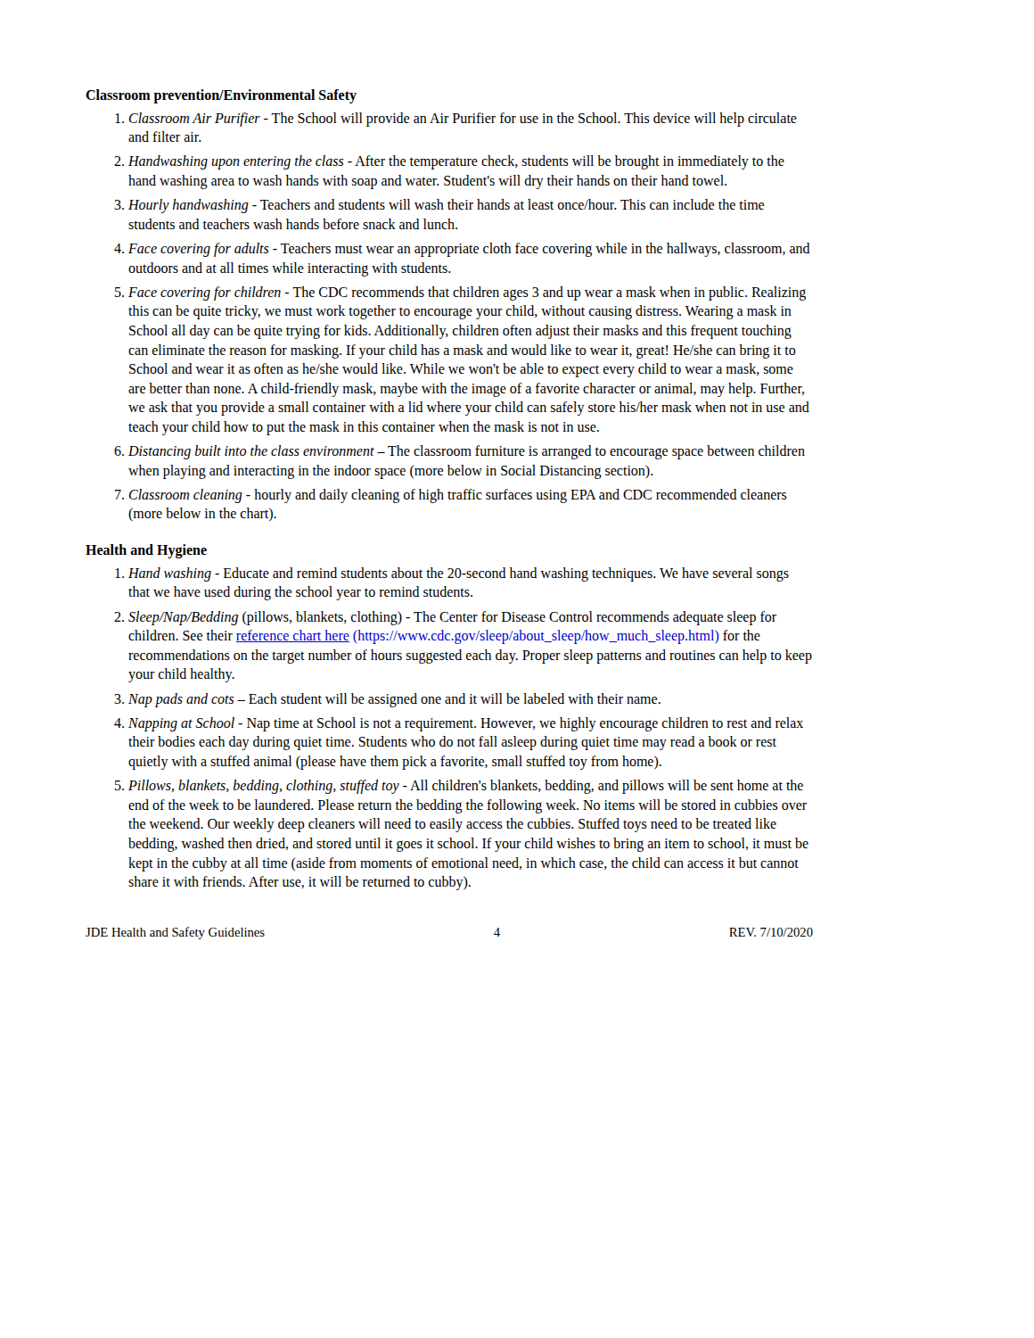Classroom prevention/Environmental Safety
Classroom Air Purifier - The School will provide an Air Purifier for use in the School. This device will help circulate and filter air.
Handwashing upon entering the class - After the temperature check, students will be brought in immediately to the hand washing area to wash hands with soap and water. Student's will dry their hands on their hand towel.
Hourly handwashing - Teachers and students will wash their hands at least once/hour. This can include the time students and teachers wash hands before snack and lunch.
Face covering for adults - Teachers must wear an appropriate cloth face covering while in the hallways, classroom, and outdoors and at all times while interacting with students.
Face covering for children - The CDC recommends that children ages 3 and up wear a mask when in public. Realizing this can be quite tricky, we must work together to encourage your child, without causing distress. Wearing a mask in School all day can be quite trying for kids. Additionally, children often adjust their masks and this frequent touching can eliminate the reason for masking. If your child has a mask and would like to wear it, great! He/she can bring it to School and wear it as often as he/she would like. While we won't be able to expect every child to wear a mask, some are better than none. A child-friendly mask, maybe with the image of a favorite character or animal, may help. Further, we ask that you provide a small container with a lid where your child can safely store his/her mask when not in use and teach your child how to put the mask in this container when the mask is not in use.
Distancing built into the class environment – The classroom furniture is arranged to encourage space between children when playing and interacting in the indoor space (more below in Social Distancing section).
Classroom cleaning - hourly and daily cleaning of high traffic surfaces using EPA and CDC recommended cleaners (more below in the chart).
Health and Hygiene
Hand washing - Educate and remind students about the 20-second hand washing techniques. We have several songs that we have used during the school year to remind students.
Sleep/Nap/Bedding (pillows, blankets, clothing) - The Center for Disease Control recommends adequate sleep for children. See their reference chart here (https://www.cdc.gov/sleep/about_sleep/how_much_sleep.html) for the recommendations on the target number of hours suggested each day. Proper sleep patterns and routines can help to keep your child healthy.
Nap pads and cots – Each student will be assigned one and it will be labeled with their name.
Napping at School - Nap time at School is not a requirement. However, we highly encourage children to rest and relax their bodies each day during quiet time. Students who do not fall asleep during quiet time may read a book or rest quietly with a stuffed animal (please have them pick a favorite, small stuffed toy from home).
Pillows, blankets, bedding, clothing, stuffed toy - All children's blankets, bedding, and pillows will be sent home at the end of the week to be laundered. Please return the bedding the following week. No items will be stored in cubbies over the weekend. Our weekly deep cleaners will need to easily access the cubbies. Stuffed toys need to be treated like bedding, washed then dried, and stored until it goes it school. If your child wishes to bring an item to school, it must be kept in the cubby at all time (aside from moments of emotional need, in which case, the child can access it but cannot share it with friends. After use, it will be returned to cubby).
JDE Health and Safety Guidelines 4 REV. 7/10/2020